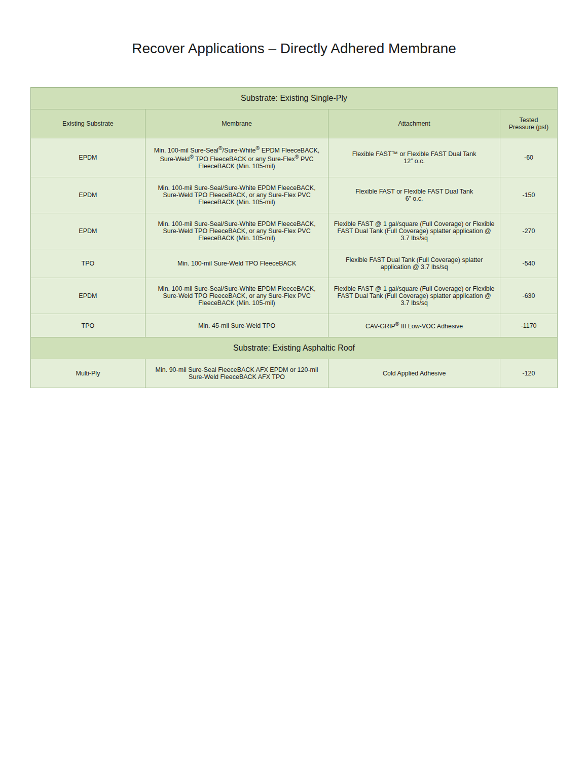Recover Applications – Directly Adhered Membrane
| Substrate: Existing Single-Ply |
| Existing Substrate | Membrane | Attachment | Tested Pressure (psf) |
| EPDM | Min. 100-mil Sure-Seal ® /Sure-White ® EPDM FleeceBACK, Sure-Weld ® TPO FleeceBACK or any Sure-Flex ® PVC FleeceBACK (Min. 105-mil) | Flexible FAST™ or Flexible FAST Dual Tank 12” o.c. | -60 |
| EPDM | Min. 100-mil Sure-Seal/Sure-White EPDM FleeceBACK, Sure-Weld TPO FleeceBACK, or any Sure-Flex PVC FleeceBACK (Min. 105-mil) | Flexible FAST or Flexible FAST Dual Tank 6” o.c. | -150 |
| EPDM | Min. 100-mil Sure-Seal/Sure-White EPDM FleeceBACK, Sure-Weld TPO FleeceBACK, or any Sure-Flex PVC FleeceBACK (Min. 105-mil) | Flexible FAST @ 1 gal/square (Full Coverage) or Flexible FAST Dual Tank (Full Coverage) splatter application @ 3.7 lbs/sq | -270 |
| TPO | Min. 100-mil Sure-Weld TPO FleeceBACK | Flexible FAST Dual Tank (Full Coverage) splatter application @ 3.7 lbs/sq | -540 |
| EPDM | Min. 100-mil Sure-Seal/Sure-White EPDM FleeceBACK, Sure-Weld TPO FleeceBACK, or any Sure-Flex PVC FleeceBACK (Min. 105-mil) | Flexible FAST @ 1 gal/square (Full Coverage) or Flexible FAST Dual Tank (Full Coverage) splatter application @ 3.7 lbs/sq | -630 |
| TPO | Min. 45-mil Sure-Weld TPO | CAV-GRIP ® III Low-VOC Adhesive | -1170 |
| Substrate: Existing Asphaltic Roof |
| Multi-Ply | Min. 90-mil Sure-Seal FleeceBACK AFX EPDM or 120-mil Sure-Weld FleeceBACK AFX TPO | Cold Applied Adhesive | -120 |